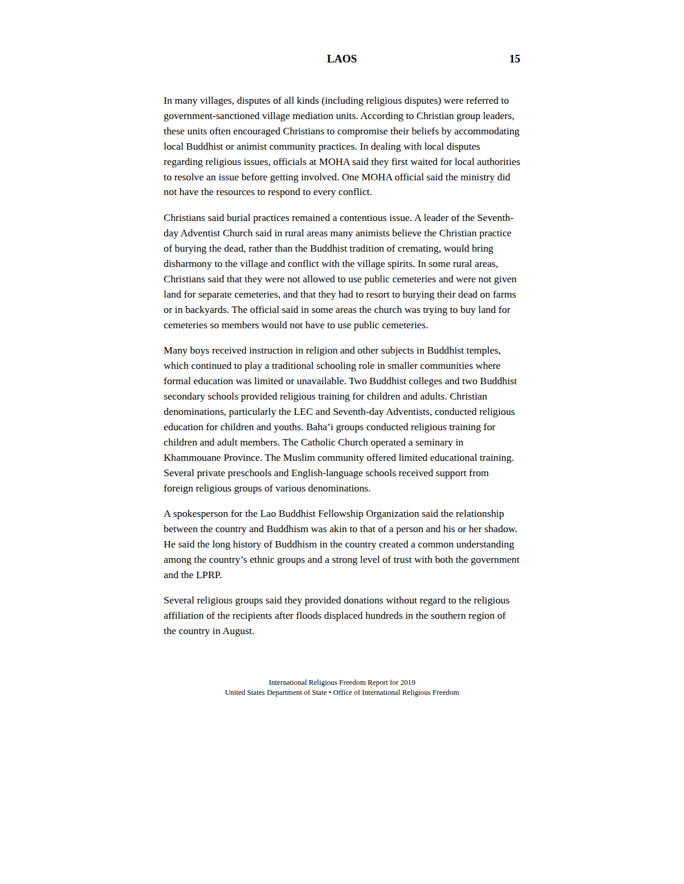LAOS 15
In many villages, disputes of all kinds (including religious disputes) were referred to government-sanctioned village mediation units. According to Christian group leaders, these units often encouraged Christians to compromise their beliefs by accommodating local Buddhist or animist community practices. In dealing with local disputes regarding religious issues, officials at MOHA said they first waited for local authorities to resolve an issue before getting involved. One MOHA official said the ministry did not have the resources to respond to every conflict.
Christians said burial practices remained a contentious issue. A leader of the Seventh-day Adventist Church said in rural areas many animists believe the Christian practice of burying the dead, rather than the Buddhist tradition of cremating, would bring disharmony to the village and conflict with the village spirits. In some rural areas, Christians said that they were not allowed to use public cemeteries and were not given land for separate cemeteries, and that they had to resort to burying their dead on farms or in backyards. The official said in some areas the church was trying to buy land for cemeteries so members would not have to use public cemeteries.
Many boys received instruction in religion and other subjects in Buddhist temples, which continued to play a traditional schooling role in smaller communities where formal education was limited or unavailable. Two Buddhist colleges and two Buddhist secondary schools provided religious training for children and adults. Christian denominations, particularly the LEC and Seventh-day Adventists, conducted religious education for children and youths. Baha’i groups conducted religious training for children and adult members. The Catholic Church operated a seminary in Khammouane Province. The Muslim community offered limited educational training. Several private preschools and English-language schools received support from foreign religious groups of various denominations.
A spokesperson for the Lao Buddhist Fellowship Organization said the relationship between the country and Buddhism was akin to that of a person and his or her shadow. He said the long history of Buddhism in the country created a common understanding among the country’s ethnic groups and a strong level of trust with both the government and the LPRP.
Several religious groups said they provided donations without regard to the religious affiliation of the recipients after floods displaced hundreds in the southern region of the country in August.
International Religious Freedom Report for 2019
United States Department of State • Office of International Religious Freedom